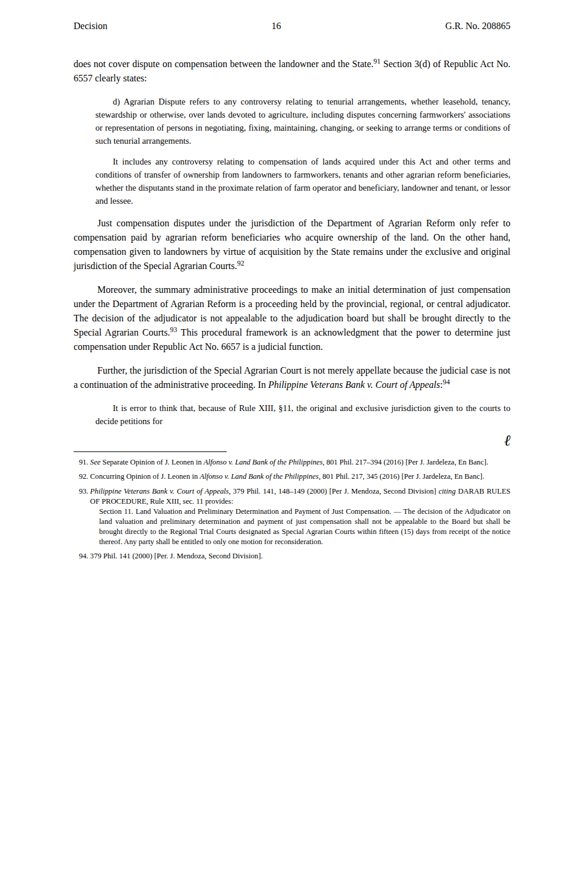Decision 16 G.R. No. 208865
does not cover dispute on compensation between the landowner and the State.91 Section 3(d) of Republic Act No. 6557 clearly states:
d) Agrarian Dispute refers to any controversy relating to tenurial arrangements, whether leasehold, tenancy, stewardship or otherwise, over lands devoted to agriculture, including disputes concerning farmworkers' associations or representation of persons in negotiating, fixing, maintaining, changing, or seeking to arrange terms or conditions of such tenurial arrangements.
It includes any controversy relating to compensation of lands acquired under this Act and other terms and conditions of transfer of ownership from landowners to farmworkers, tenants and other agrarian reform beneficiaries, whether the disputants stand in the proximate relation of farm operator and beneficiary, landowner and tenant, or lessor and lessee.
Just compensation disputes under the jurisdiction of the Department of Agrarian Reform only refer to compensation paid by agrarian reform beneficiaries who acquire ownership of the land. On the other hand, compensation given to landowners by virtue of acquisition by the State remains under the exclusive and original jurisdiction of the Special Agrarian Courts.92
Moreover, the summary administrative proceedings to make an initial determination of just compensation under the Department of Agrarian Reform is a proceeding held by the provincial, regional, or central adjudicator. The decision of the adjudicator is not appealable to the adjudication board but shall be brought directly to the Special Agrarian Courts.93 This procedural framework is an acknowledgment that the power to determine just compensation under Republic Act No. 6657 is a judicial function.
Further, the jurisdiction of the Special Agrarian Court is not merely appellate because the judicial case is not a continuation of the administrative proceeding. In Philippine Veterans Bank v. Court of Appeals:94
It is error to think that, because of Rule XIII, §11, the original and exclusive jurisdiction given to the courts to decide petitions for
ℓ
See Separate Opinion of J. Leonen in Alfonso v. Land Bank of the Philippines, 801 Phil. 217–394 (2016) [Per J. Jardeleza, En Banc].
Concurring Opinion of J. Leonen in Alfonso v. Land Bank of the Philippines, 801 Phil. 217, 345 (2016) [Per J. Jardeleza, En Banc].
Philippine Veterans Bank v. Court of Appeals, 379 Phil. 141, 148–149 (2000) [Per J. Mendoza, Second Division] citing DARAB RULES OF PROCEDURE, Rule XIII, sec. 11 provides: Section 11. Land Valuation and Preliminary Determination and Payment of Just Compensation. — The decision of the Adjudicator on land valuation and preliminary determination and payment of just compensation shall not be appealable to the Board but shall be brought directly to the Regional Trial Courts designated as Special Agrarian Courts within fifteen (15) days from receipt of the notice thereof. Any party shall be entitled to only one motion for reconsideration.
379 Phil. 141 (2000) [Per. J. Mendoza, Second Division].